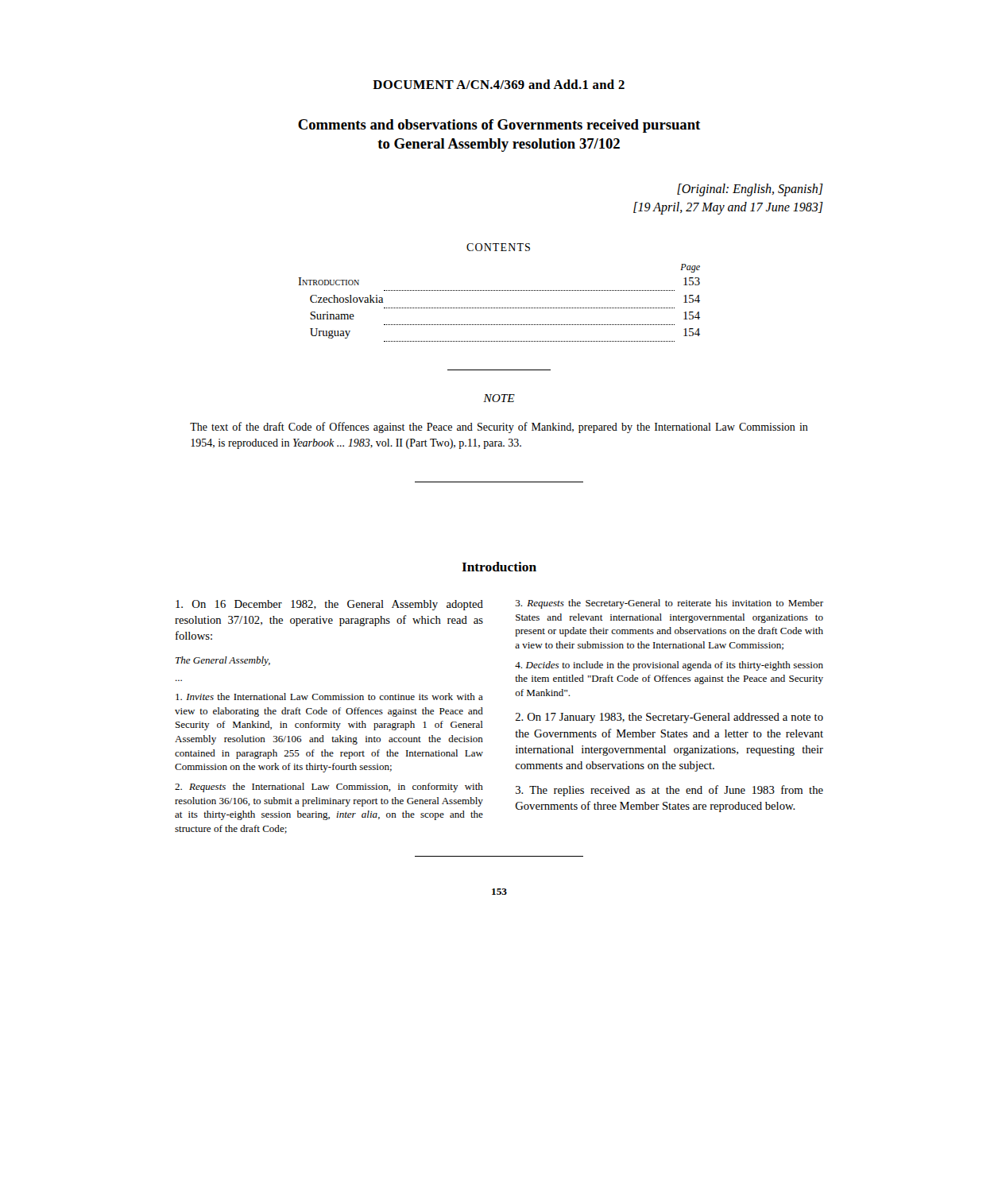DOCUMENT A/CN.4/369 and Add.1 and 2
Comments and observations of Governments received pursuant
to General Assembly resolution 37/102
[Original: English, Spanish][19 April, 27 May and 17 June 1983]
Contents
| | | Page |
| Introduction | | 153 |
| Czechoslovakia | | 154 |
| Suriname | | 154 |
| Uruguay | | 154 |
NOTE
The text of the draft Code of Offences against the Peace and Security of Mankind, prepared by the International Law Commission in 1954, is reproduced in Yearbook ... 1983, vol. II (Part Two), p.11, para. 33.
Introduction
1. On 16 December 1982, the General Assembly adopted resolution 37/102, the operative paragraphs of which read as follows:
The General Assembly,
...
1. Invites the International Law Commission to continue its work with a view to elaborating the draft Code of Offences against the Peace and Security of Mankind, in conformity with paragraph 1 of General Assembly resolution 36/106 and taking into account the decision contained in paragraph 255 of the report of the International Law Commission on the work of its thirty-fourth session;
2. Requests the International Law Commission, in conformity with resolution 36/106, to submit a preliminary report to the General Assembly at its thirty-eighth session bearing, inter alia, on the scope and the structure of the draft Code;
3. Requests the Secretary-General to reiterate his invitation to Member States and relevant international intergovernmental organizations to present or update their comments and observations on the draft Code with a view to their submission to the International Law Commission;
4. Decides to include in the provisional agenda of its thirty-eighth session the item entitled "Draft Code of Offences against the Peace and Security of Mankind".
2. On 17 January 1983, the Secretary-General addressed a note to the Governments of Member States and a letter to the relevant international intergovernmental organizations, requesting their comments and observations on the subject.
3. The replies received as at the end of June 1983 from the Governments of three Member States are reproduced below.
153